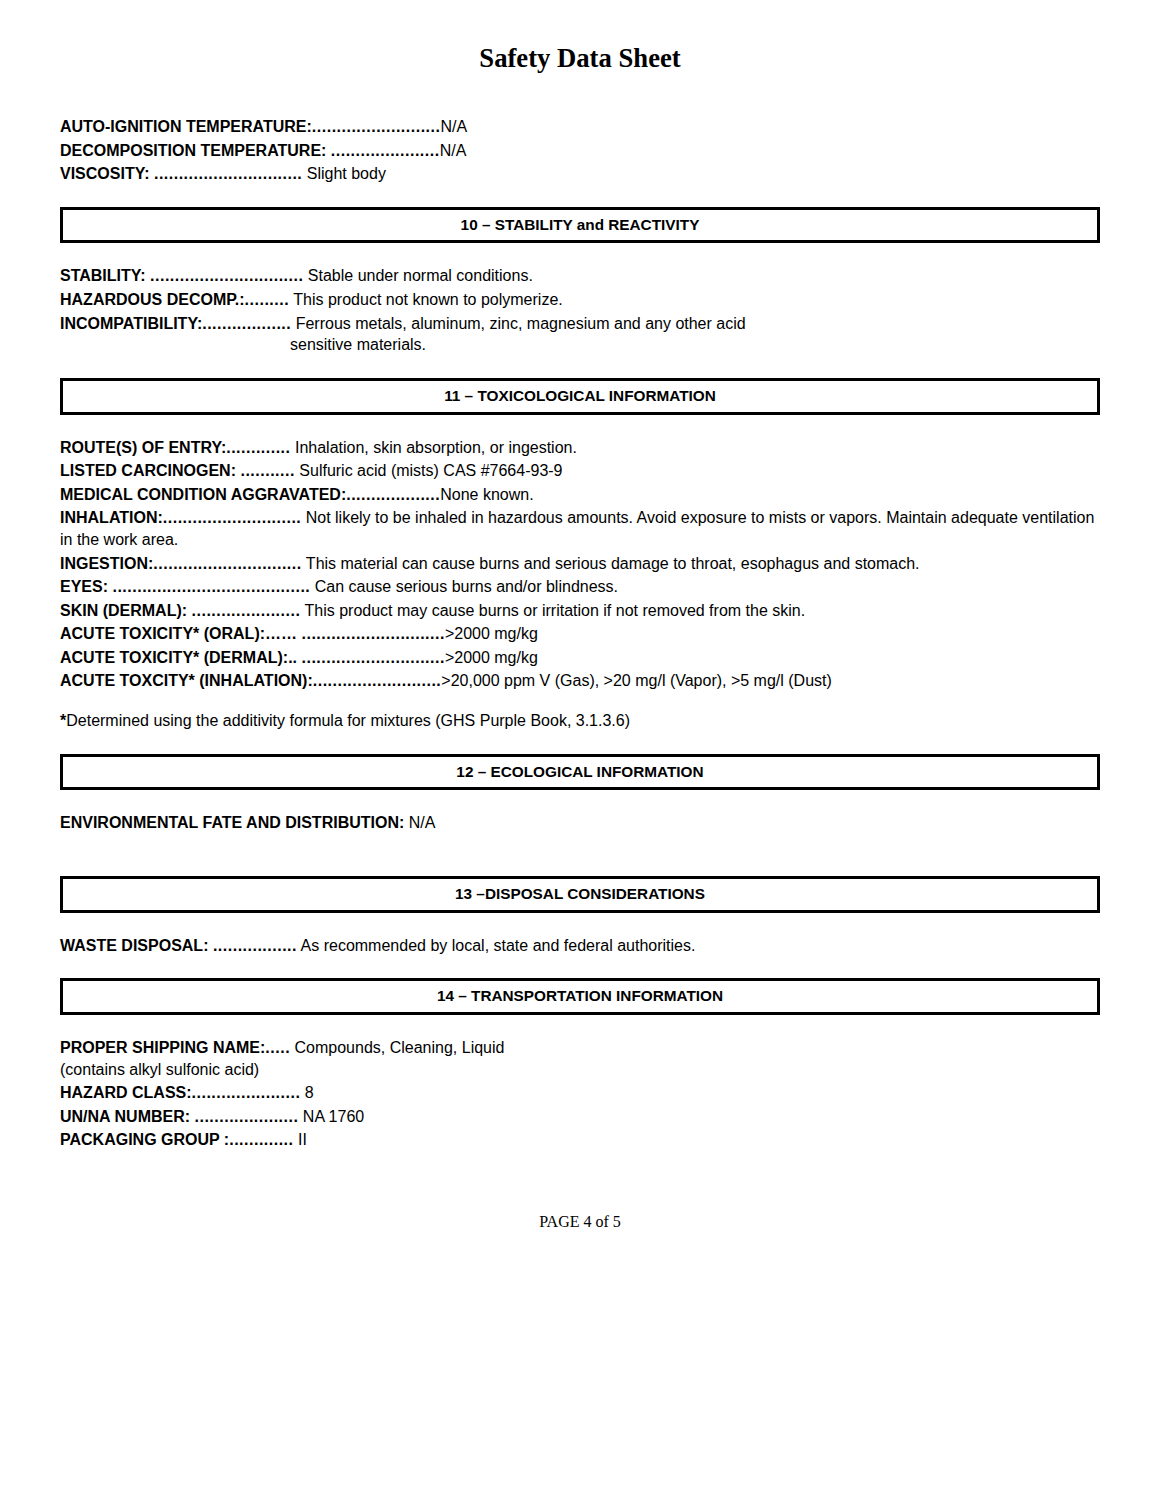Safety Data Sheet
AUTO-IGNITION TEMPERATURE:.......................... N/A
DECOMPOSITION TEMPERATURE: ...................... N/A
VISCOSITY: .............................. Slight body
10 – STABILITY and REACTIVITY
STABILITY: ............................... Stable under normal conditions.
HAZARDOUS DECOMP.:......... This product not known to polymerize.
INCOMPATIBILITY:.................. Ferrous metals, aluminum, zinc, magnesium and any other acid sensitive materials.
11 – TOXICOLOGICAL INFORMATION
ROUTE(S) OF ENTRY:............. Inhalation, skin absorption, or ingestion.
LISTED CARCINOGEN: ........... Sulfuric acid (mists) CAS #7664-93-9
MEDICAL CONDITION AGGRAVATED:................... None known.
INHALATION:............................ Not likely to be inhaled in hazardous amounts. Avoid exposure to mists or vapors. Maintain adequate ventilation in the work area.
INGESTION:.............................. This material can cause burns and serious damage to throat, esophagus and stomach.
EYES: ........................................ Can cause serious burns and/or blindness.
SKIN (DERMAL): ...................... This product may cause burns or irritation if not removed from the skin.
ACUTE TOXICITY* (ORAL):…… .............................>2000 mg/kg
ACUTE TOXICITY* (DERMAL):.. .............................>2000 mg/kg
ACUTE TOXCITY* (INHALATION):..........................>20,000 ppm V (Gas), >20 mg/l (Vapor), >5 mg/l (Dust)
*Determined using the additivity formula for mixtures (GHS Purple Book, 3.1.3.6)
12 – ECOLOGICAL INFORMATION
ENVIRONMENTAL FATE AND DISTRIBUTION: N/A
13 –DISPOSAL CONSIDERATIONS
WASTE DISPOSAL: ................. As recommended by local, state and federal authorities.
14 – TRANSPORTATION INFORMATION
PROPER SHIPPING NAME:..... Compounds, Cleaning, Liquid
(contains alkyl sulfonic acid)
HAZARD CLASS:...................... 8
UN/NA NUMBER: ..................... NA 1760
PACKAGING GROUP :............. II
PAGE 4 of 5